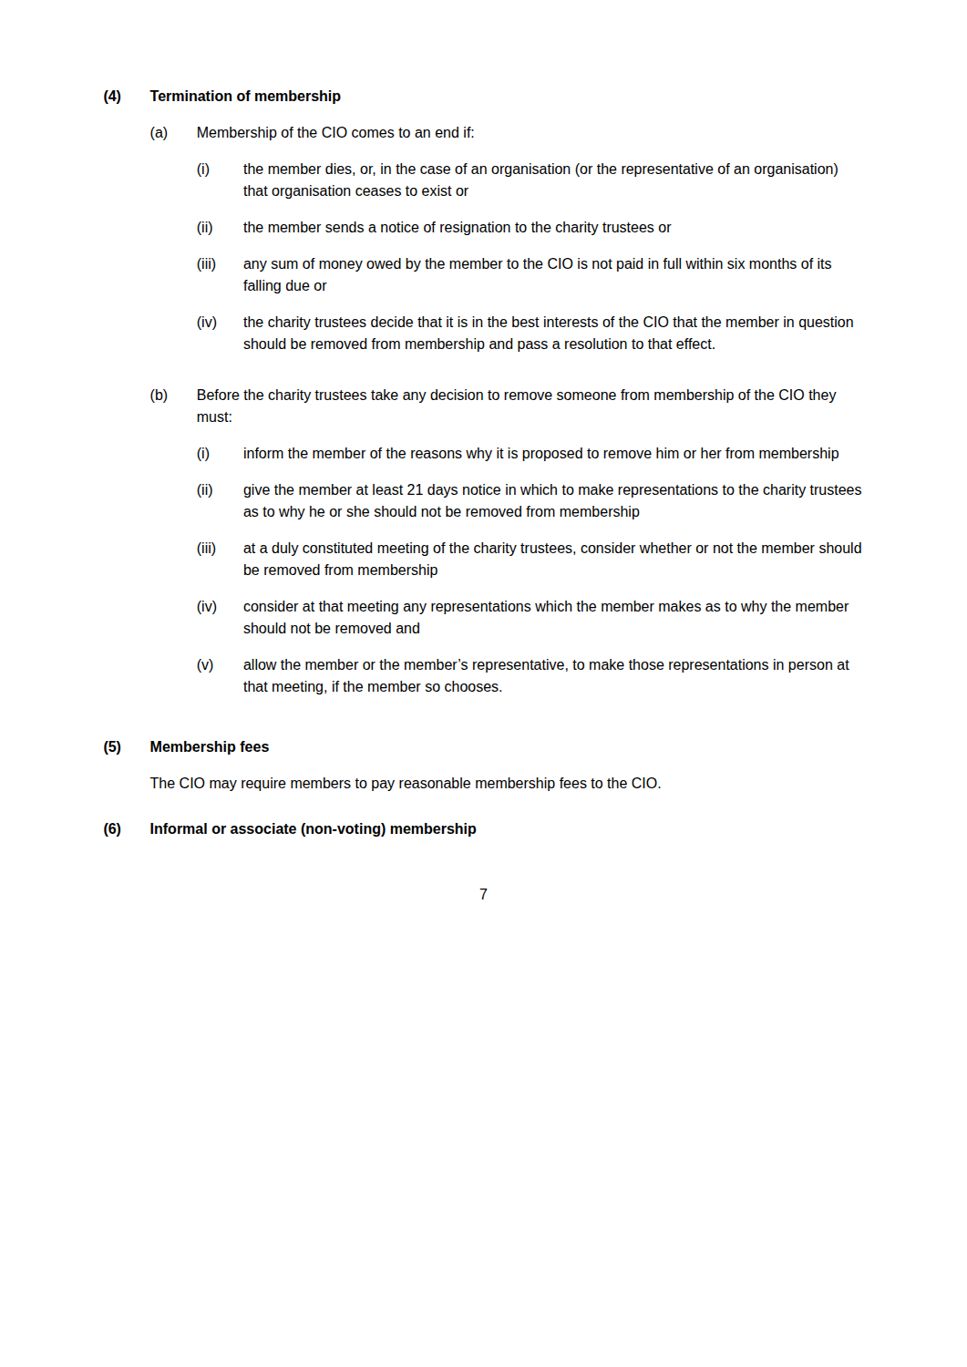(4) Termination of membership
(a)
Membership of the CIO comes to an end if:
(i) the member dies, or, in the case of an organisation (or the representative of an organisation) that organisation ceases to exist or
(ii) the member sends a notice of resignation to the charity trustees or
(iii) any sum of money owed by the member to the CIO is not paid in full within six months of its falling due or
(iv) the charity trustees decide that it is in the best interests of the CIO that the member in question should be removed from membership and pass a resolution to that effect.
(b)
Before the charity trustees take any decision to remove someone from membership of the CIO they must:
(i) inform the member of the reasons why it is proposed to remove him or her from membership
(ii) give the member at least 21 days notice in which to make representations to the charity trustees as to why he or she should not be removed from membership
(iii) at a duly constituted meeting of the charity trustees, consider whether or not the member should be removed from membership
(iv) consider at that meeting any representations which the member makes as to why the member should not be removed and
(v) allow the member or the member’s representative, to make those representations in person at that meeting, if the member so chooses.
(5) Membership fees
The CIO may require members to pay reasonable membership fees to the CIO.
(6) Informal or associate (non-voting) membership
7